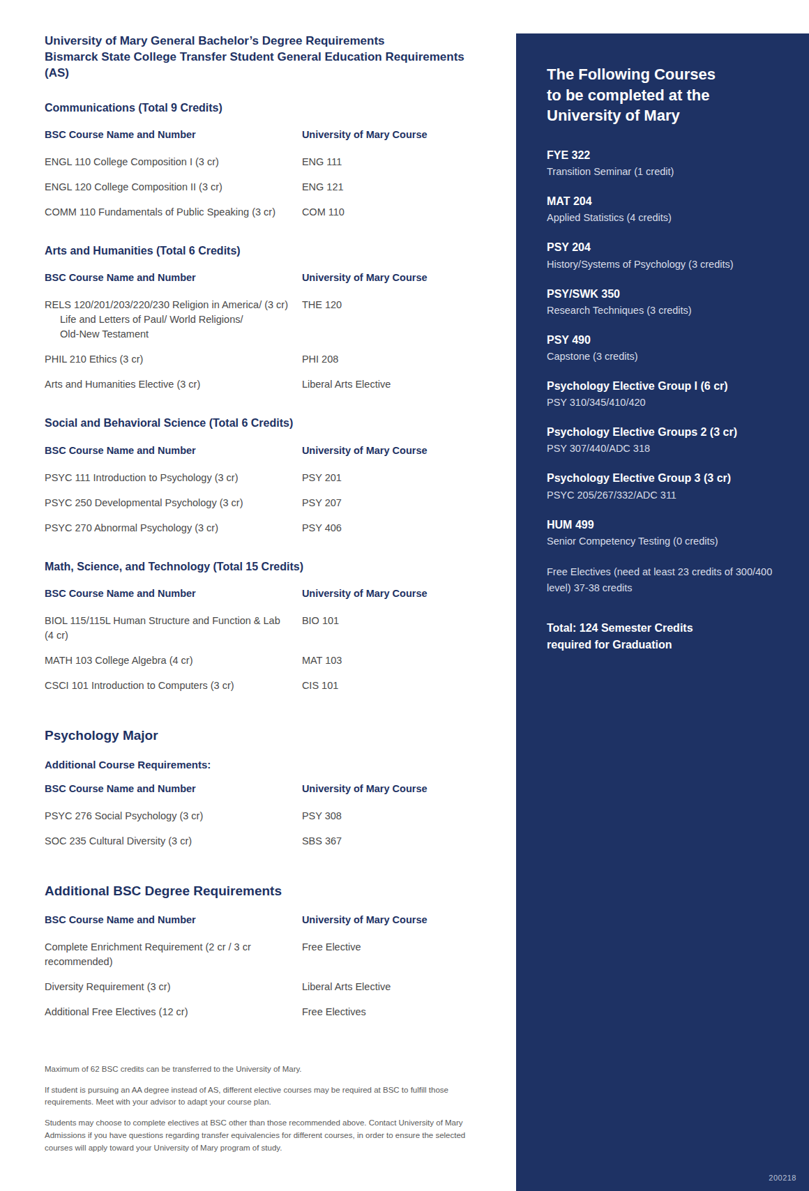University of Mary General Bachelor’s Degree Requirements Bismarck State College Transfer Student General Education Requirements (AS)
Communications (Total 9 Credits)
| BSC Course Name and Number | University of Mary Course |
| --- | --- |
| ENGL 110 College Composition I (3 cr) | ENG 111 |
| ENGL 120 College Composition II (3 cr) | ENG 121 |
| COMM 110 Fundamentals of Public Speaking (3 cr) | COM 110 |
Arts and Humanities (Total 6 Credits)
| BSC Course Name and Number | University of Mary Course |
| --- | --- |
| RELS 120/201/203/220/230 Religion in America/ (3 cr) Life and Letters of Paul/ World Religions/ Old-New Testament | THE 120 |
| PHIL 210 Ethics (3 cr) | PHI 208 |
| Arts and Humanities Elective (3 cr) | Liberal Arts Elective |
Social and Behavioral Science (Total 6 Credits)
| BSC Course Name and Number | University of Mary Course |
| --- | --- |
| PSYC 111 Introduction to Psychology (3 cr) | PSY 201 |
| PSYC 250 Developmental Psychology (3 cr) | PSY 207 |
| PSYC 270 Abnormal Psychology (3 cr) | PSY 406 |
Math, Science, and Technology (Total 15 Credits)
| BSC Course Name and Number | University of Mary Course |
| --- | --- |
| BIOL 115/115L Human Structure and Function & Lab (4 cr) | BIO 101 |
| MATH 103 College Algebra (4 cr) | MAT 103 |
| CSCI 101 Introduction to Computers (3 cr) | CIS 101 |
Psychology Major
Additional Course Requirements:
| BSC Course Name and Number | University of Mary Course |
| --- | --- |
| PSYC 276 Social Psychology (3 cr) | PSY 308 |
| SOC 235 Cultural Diversity (3 cr) | SBS 367 |
Additional BSC Degree Requirements
| BSC Course Name and Number | University of Mary Course |
| --- | --- |
| Complete Enrichment Requirement (2 cr / 3 cr recommended) | Free Elective |
| Diversity Requirement (3 cr) | Liberal Arts Elective |
| Additional Free Electives (12 cr) | Free Electives |
Maximum of 62 BSC credits can be transferred to the University of Mary.
If student is pursuing an AA degree instead of AS, different elective courses may be required at BSC to fulfill those requirements. Meet with your advisor to adapt your course plan.
Students may choose to complete electives at BSC other than those recommended above. Contact University of Mary Admissions if you have questions regarding transfer equivalencies for different courses, in order to ensure the selected courses will apply toward your University of Mary program of study.
The Following Courses
to be completed at the
University of Mary
FYE 322 Transition Seminar (1 credit)
MAT 204 Applied Statistics (4 credits)
PSY 204 History/Systems of Psychology (3 credits)
PSY/SWK 350 Research Techniques (3 credits)
PSY 490 Capstone (3 credits)
Psychology Elective Group I (6 cr) PSY 310/345/410/420
Psychology Elective Groups 2 (3 cr) PSY 307/440/ADC 318
Psychology Elective Group 3 (3 cr) PSYC 205/267/332/ADC 311
HUM 499 Senior Competency Testing (0 credits)
Free Electives (need at least 23 credits of 300/400 level) 37-38 credits
Total: 124 Semester Credits
required for Graduation
200218